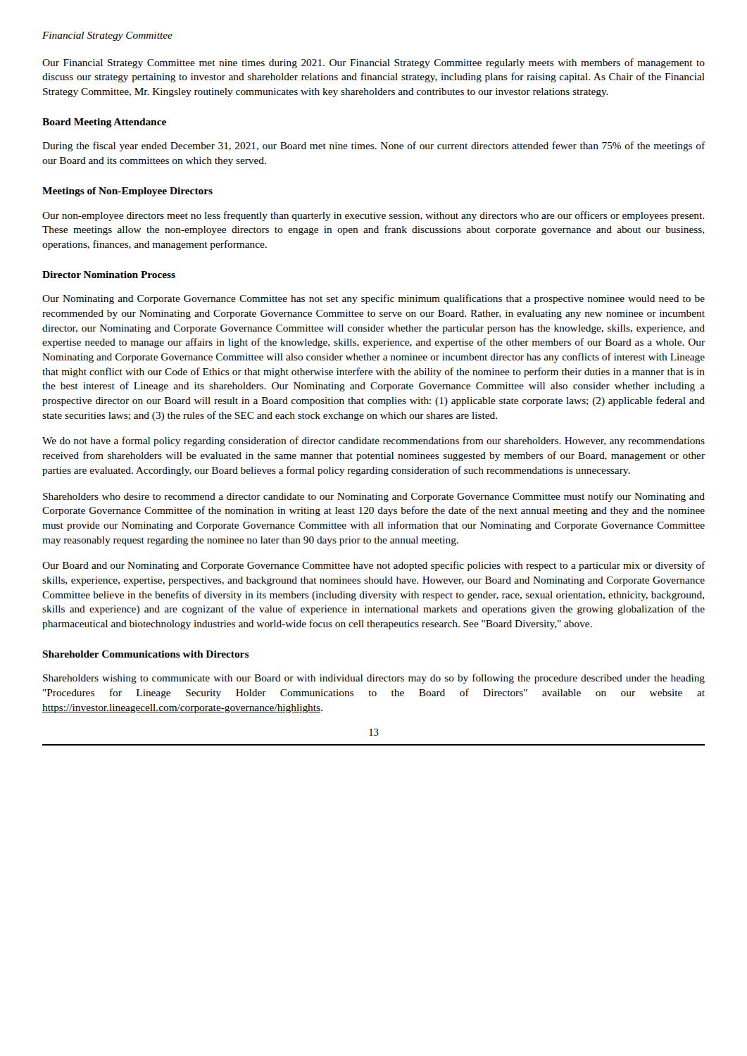Financial Strategy Committee
Our Financial Strategy Committee met nine times during 2021. Our Financial Strategy Committee regularly meets with members of management to discuss our strategy pertaining to investor and shareholder relations and financial strategy, including plans for raising capital. As Chair of the Financial Strategy Committee, Mr. Kingsley routinely communicates with key shareholders and contributes to our investor relations strategy.
Board Meeting Attendance
During the fiscal year ended December 31, 2021, our Board met nine times. None of our current directors attended fewer than 75% of the meetings of our Board and its committees on which they served.
Meetings of Non-Employee Directors
Our non-employee directors meet no less frequently than quarterly in executive session, without any directors who are our officers or employees present. These meetings allow the non-employee directors to engage in open and frank discussions about corporate governance and about our business, operations, finances, and management performance.
Director Nomination Process
Our Nominating and Corporate Governance Committee has not set any specific minimum qualifications that a prospective nominee would need to be recommended by our Nominating and Corporate Governance Committee to serve on our Board. Rather, in evaluating any new nominee or incumbent director, our Nominating and Corporate Governance Committee will consider whether the particular person has the knowledge, skills, experience, and expertise needed to manage our affairs in light of the knowledge, skills, experience, and expertise of the other members of our Board as a whole. Our Nominating and Corporate Governance Committee will also consider whether a nominee or incumbent director has any conflicts of interest with Lineage that might conflict with our Code of Ethics or that might otherwise interfere with the ability of the nominee to perform their duties in a manner that is in the best interest of Lineage and its shareholders. Our Nominating and Corporate Governance Committee will also consider whether including a prospective director on our Board will result in a Board composition that complies with: (1) applicable state corporate laws; (2) applicable federal and state securities laws; and (3) the rules of the SEC and each stock exchange on which our shares are listed.
We do not have a formal policy regarding consideration of director candidate recommendations from our shareholders. However, any recommendations received from shareholders will be evaluated in the same manner that potential nominees suggested by members of our Board, management or other parties are evaluated. Accordingly, our Board believes a formal policy regarding consideration of such recommendations is unnecessary.
Shareholders who desire to recommend a director candidate to our Nominating and Corporate Governance Committee must notify our Nominating and Corporate Governance Committee of the nomination in writing at least 120 days before the date of the next annual meeting and they and the nominee must provide our Nominating and Corporate Governance Committee with all information that our Nominating and Corporate Governance Committee may reasonably request regarding the nominee no later than 90 days prior to the annual meeting.
Our Board and our Nominating and Corporate Governance Committee have not adopted specific policies with respect to a particular mix or diversity of skills, experience, expertise, perspectives, and background that nominees should have. However, our Board and Nominating and Corporate Governance Committee believe in the benefits of diversity in its members (including diversity with respect to gender, race, sexual orientation, ethnicity, background, skills and experience) and are cognizant of the value of experience in international markets and operations given the growing globalization of the pharmaceutical and biotechnology industries and world-wide focus on cell therapeutics research. See "Board Diversity," above.
Shareholder Communications with Directors
Shareholders wishing to communicate with our Board or with individual directors may do so by following the procedure described under the heading "Procedures for Lineage Security Holder Communications to the Board of Directors" available on our website at https://investor.lineagecell.com/corporate-governance/highlights.
13